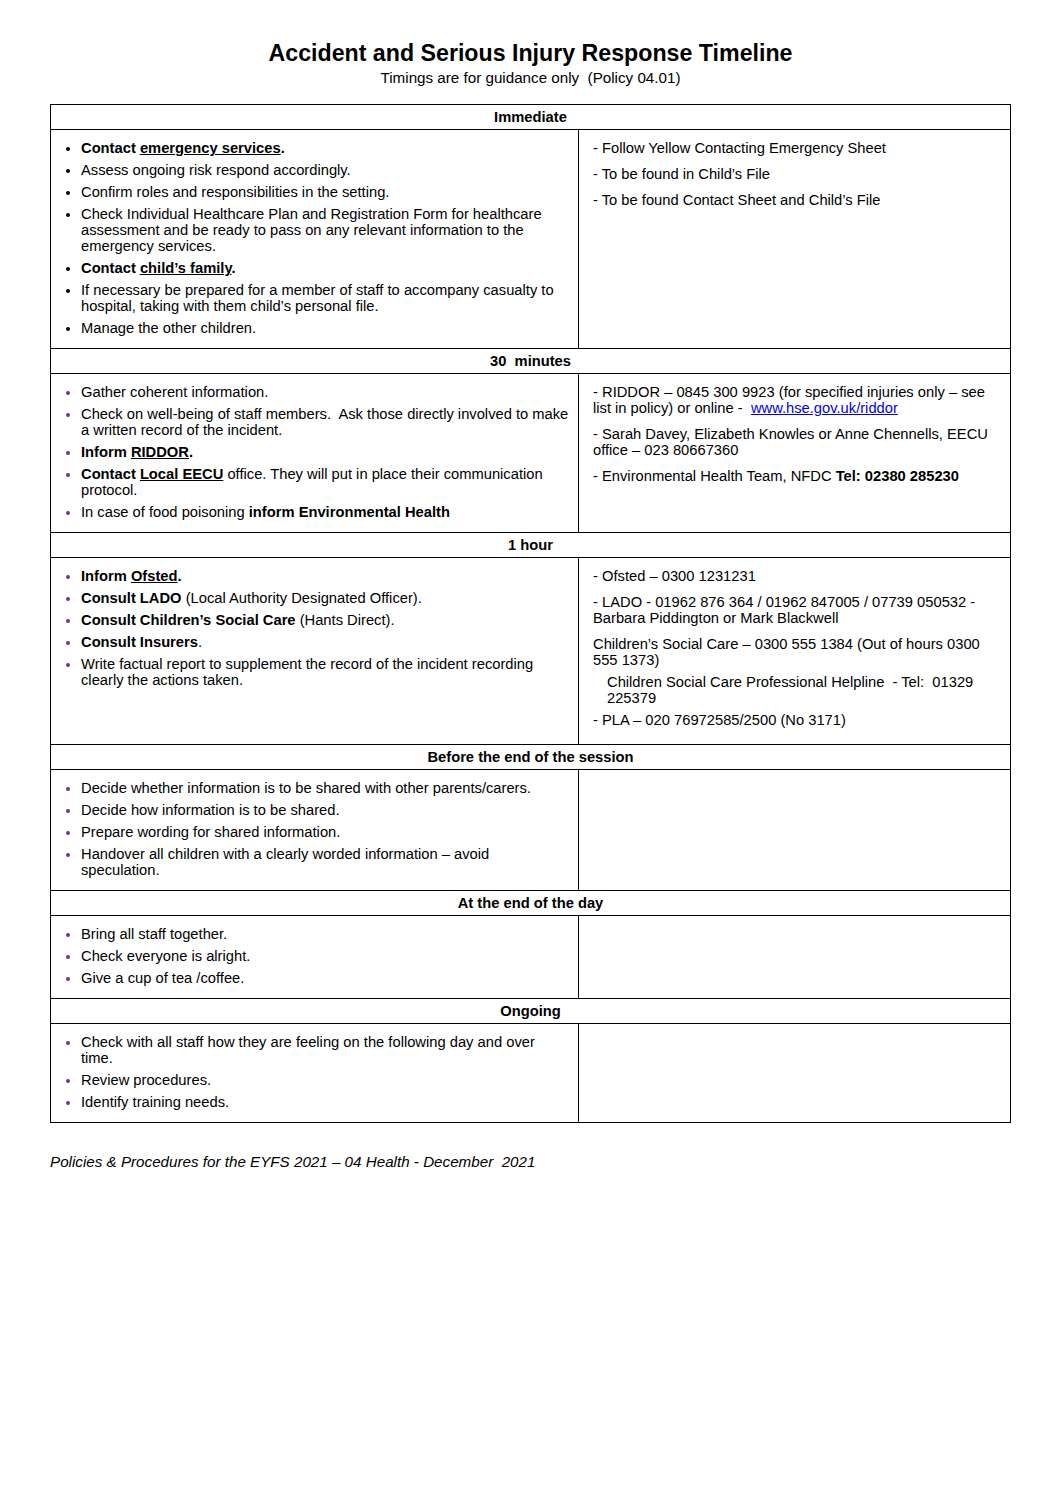Accident and Serious Injury Response Timeline
Timings are for guidance only (Policy 04.01)
| Immediate |
| Contact emergency services . Assess ongoing risk respond accordingly. Confirm roles and responsibilities in the setting. Check Individual Healthcare Plan and Registration Form for healthcare assessment and be ready to pass on any relevant information to the emergency services. Contact child’s family . If necessary be prepared for a member of staff to accompany casualty to hospital, taking with them child’s personal file. Manage the other children. | Follow Yellow Contacting Emergency Sheet To be found in Child’s File To be found Contact Sheet and Child’s File |
| 30 minutes |
| Gather coherent information. Check on well-being of staff members. Ask those directly involved to make a written record of the incident. Inform RIDDOR . Contact Local EECU office. They will put in place their communication protocol. In case of food poisoning inform Environmental Health | RIDDOR – 0845 300 9923 (for specified injuries only – see list in policy) or online - www.hse.gov.uk/riddor Sarah Davey, Elizabeth Knowles or Anne Chennells, EECU office – 023 80667360 Environmental Health Team, NFDC Tel: 02380 285230 |
| 1 hour |
| Inform Ofsted . Consult LADO (Local Authority Designated Officer). Consult Children’s Social Care (Hants Direct). Consult Insurers . Write factual report to supplement the record of the incident recording clearly the actions taken. | Ofsted – 0300 1231231 LADO - 01962 876 364 / 01962 847005 / 07739 050532 - Barbara Piddington or Mark Blackwell Children’s Social Care – 0300 555 1384 (Out of hours 0300 555 1373) Children Social Care Professional Helpline - Tel: 01329 225379 PLA – 020 76972585/2500 (No 3171) |
| Before the end of the session |
| Decide whether information is to be shared with other parents/carers. Decide how information is to be shared. Prepare wording for shared information. Handover all children with a clearly worded information – avoid speculation. | |
| At the end of the day |
| Bring all staff together. Check everyone is alright. Give a cup of tea /coffee. | |
| Ongoing |
| Check with all staff how they are feeling on the following day and over time. Review procedures. Identify training needs. | |
Policies & Procedures for the EYFS 2021 – 04 Health - December 2021